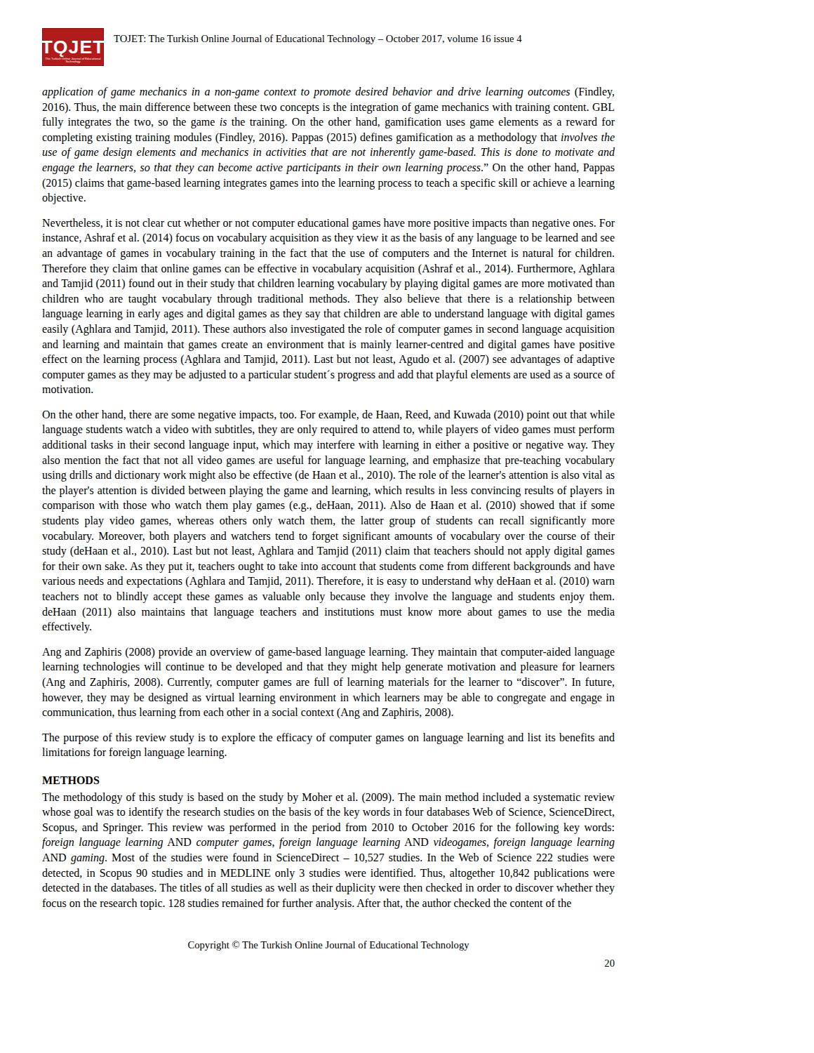TǪJET The Turkish Online Journal of Educational Technology
TOJET: The Turkish Online Journal of Educational Technology – October 2017, volume 16 issue 4
application of game mechanics in a non-game context to promote desired behavior and drive learning outcomes (Findley, 2016). Thus, the main difference between these two concepts is the integration of game mechanics with training content. GBL fully integrates the two, so the game is the training. On the other hand, gamification uses game elements as a reward for completing existing training modules (Findley, 2016). Pappas (2015) defines gamification as a methodology that involves the use of game design elements and mechanics in activities that are not inherently game-based. This is done to motivate and engage the learners, so that they can become active participants in their own learning process.” On the other hand, Pappas (2015) claims that game-based learning integrates games into the learning process to teach a specific skill or achieve a learning objective.
Nevertheless, it is not clear cut whether or not computer educational games have more positive impacts than negative ones. For instance, Ashraf et al. (2014) focus on vocabulary acquisition as they view it as the basis of any language to be learned and see an advantage of games in vocabulary training in the fact that the use of computers and the Internet is natural for children. Therefore they claim that online games can be effective in vocabulary acquisition (Ashraf et al., 2014). Furthermore, Aghlara and Tamjid (2011) found out in their study that children learning vocabulary by playing digital games are more motivated than children who are taught vocabulary through traditional methods. They also believe that there is a relationship between language learning in early ages and digital games as they say that children are able to understand language with digital games easily (Aghlara and Tamjid, 2011). These authors also investigated the role of computer games in second language acquisition and learning and maintain that games create an environment that is mainly learner-centred and digital games have positive effect on the learning process (Aghlara and Tamjid, 2011). Last but not least, Agudo et al. (2007) see advantages of adaptive computer games as they may be adjusted to a particular student´s progress and add that playful elements are used as a source of motivation.
On the other hand, there are some negative impacts, too. For example, de Haan, Reed, and Kuwada (2010) point out that while language students watch a video with subtitles, they are only required to attend to, while players of video games must perform additional tasks in their second language input, which may interfere with learning in either a positive or negative way. They also mention the fact that not all video games are useful for language learning, and emphasize that pre-teaching vocabulary using drills and dictionary work might also be effective (de Haan et al., 2010). The role of the learner's attention is also vital as the player's attention is divided between playing the game and learning, which results in less convincing results of players in comparison with those who watch them play games (e.g., deHaan, 2011). Also de Haan et al. (2010) showed that if some students play video games, whereas others only watch them, the latter group of students can recall significantly more vocabulary. Moreover, both players and watchers tend to forget significant amounts of vocabulary over the course of their study (deHaan et al., 2010). Last but not least, Aghlara and Tamjid (2011) claim that teachers should not apply digital games for their own sake. As they put it, teachers ought to take into account that students come from different backgrounds and have various needs and expectations (Aghlara and Tamjid, 2011). Therefore, it is easy to understand why deHaan et al. (2010) warn teachers not to blindly accept these games as valuable only because they involve the language and students enjoy them. deHaan (2011) also maintains that language teachers and institutions must know more about games to use the media effectively.
Ang and Zaphiris (2008) provide an overview of game-based language learning. They maintain that computer-aided language learning technologies will continue to be developed and that they might help generate motivation and pleasure for learners (Ang and Zaphiris, 2008). Currently, computer games are full of learning materials for the learner to “discover”. In future, however, they may be designed as virtual learning environment in which learners may be able to congregate and engage in communication, thus learning from each other in a social context (Ang and Zaphiris, 2008).
The purpose of this review study is to explore the efficacy of computer games on language learning and list its benefits and limitations for foreign language learning.
Methods
The methodology of this study is based on the study by Moher et al. (2009). The main method included a systematic review whose goal was to identify the research studies on the basis of the key words in four databases Web of Science, ScienceDirect, Scopus, and Springer. This review was performed in the period from 2010 to October 2016 for the following key words: foreign language learning AND computer games, foreign language learning AND videogames, foreign language learning AND gaming. Most of the studies were found in ScienceDirect – 10,527 studies. In the Web of Science 222 studies were detected, in Scopus 90 studies and in MEDLINE only 3 studies were identified. Thus, altogether 10,842 publications were detected in the databases. The titles of all studies as well as their duplicity were then checked in order to discover whether they focus on the research topic. 128 studies remained for further analysis. After that, the author checked the content of the
Copyright © The Turkish Online Journal of Educational Technology
20